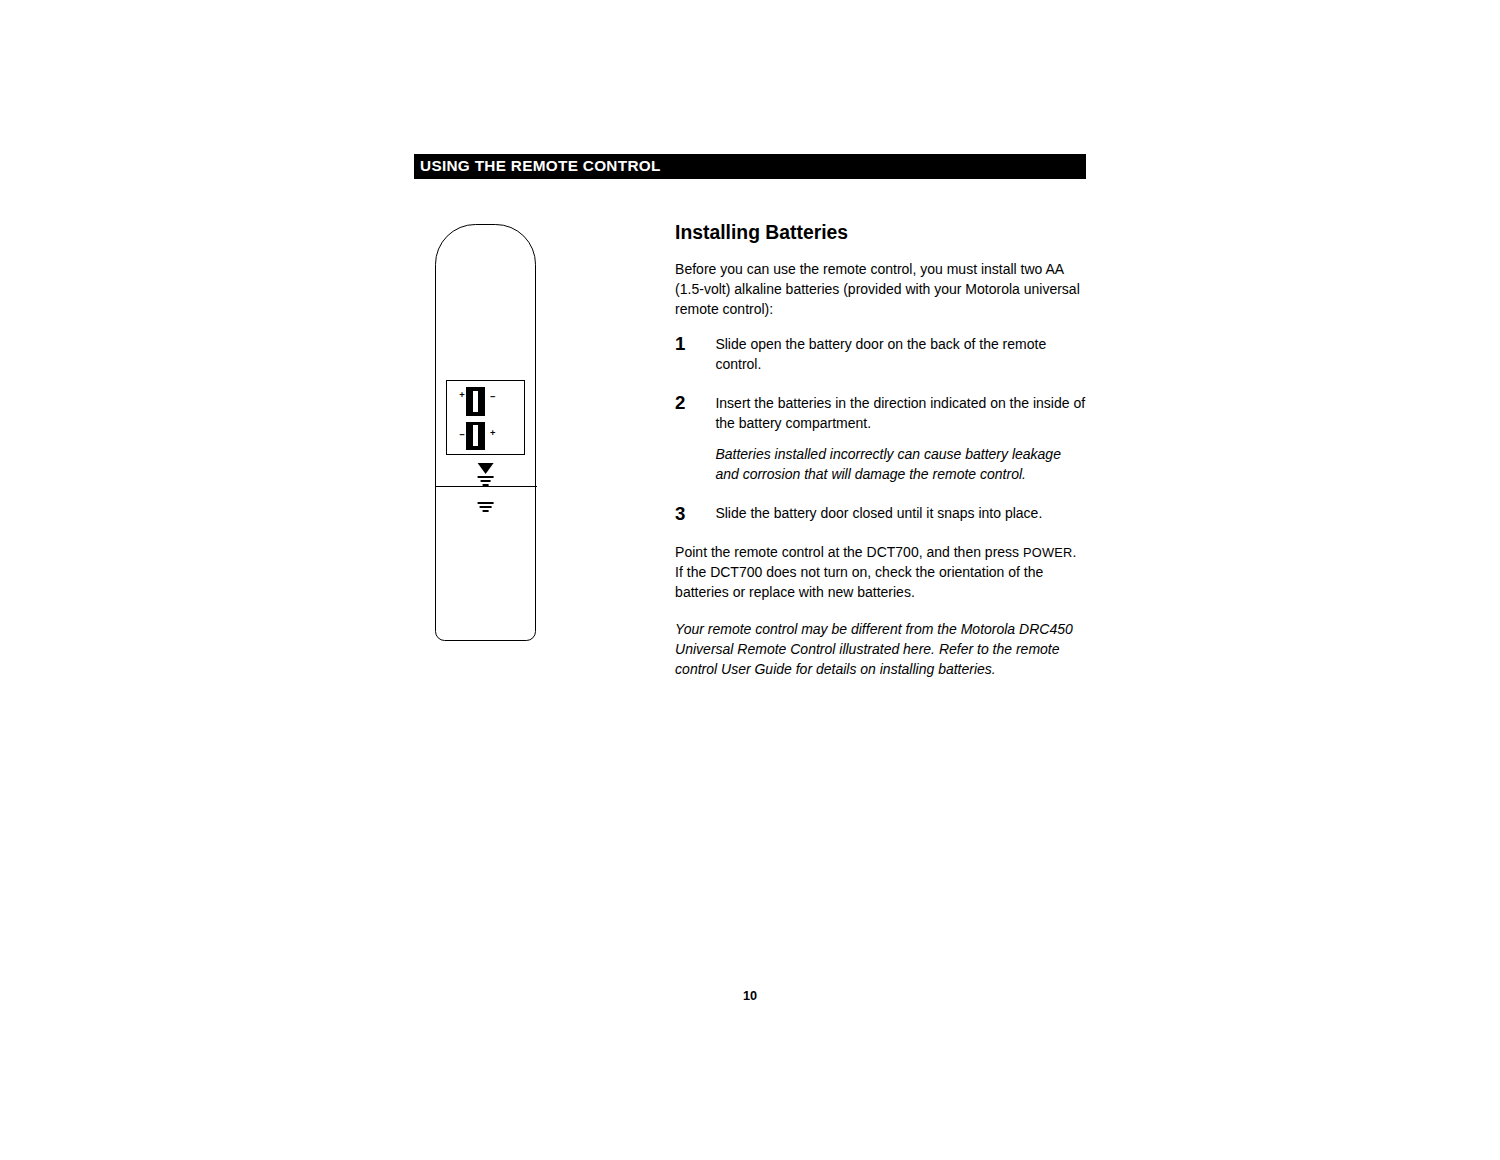USING THE REMOTE CONTROL
+ − − +
Installing Batteries
Before you can use the remote control, you must install two AA (1.5-volt) alkaline batteries (provided with your Motorola universal remote control):
1 Slide open the battery door on the back of the remote control.
2 Insert the batteries in the direction indicated on the inside of the battery compartment.
Batteries installed incorrectly can cause battery leakage and corrosion that will damage the remote control.
3 Slide the battery door closed until it snaps into place.
Point the remote control at the DCT700, and then press POWER. If the DCT700 does not turn on, check the orientation of the batteries or replace with new batteries.
Your remote control may be different from the Motorola DRC450 Universal Remote Control illustrated here. Refer to the remote control User Guide for details on installing batteries.
10